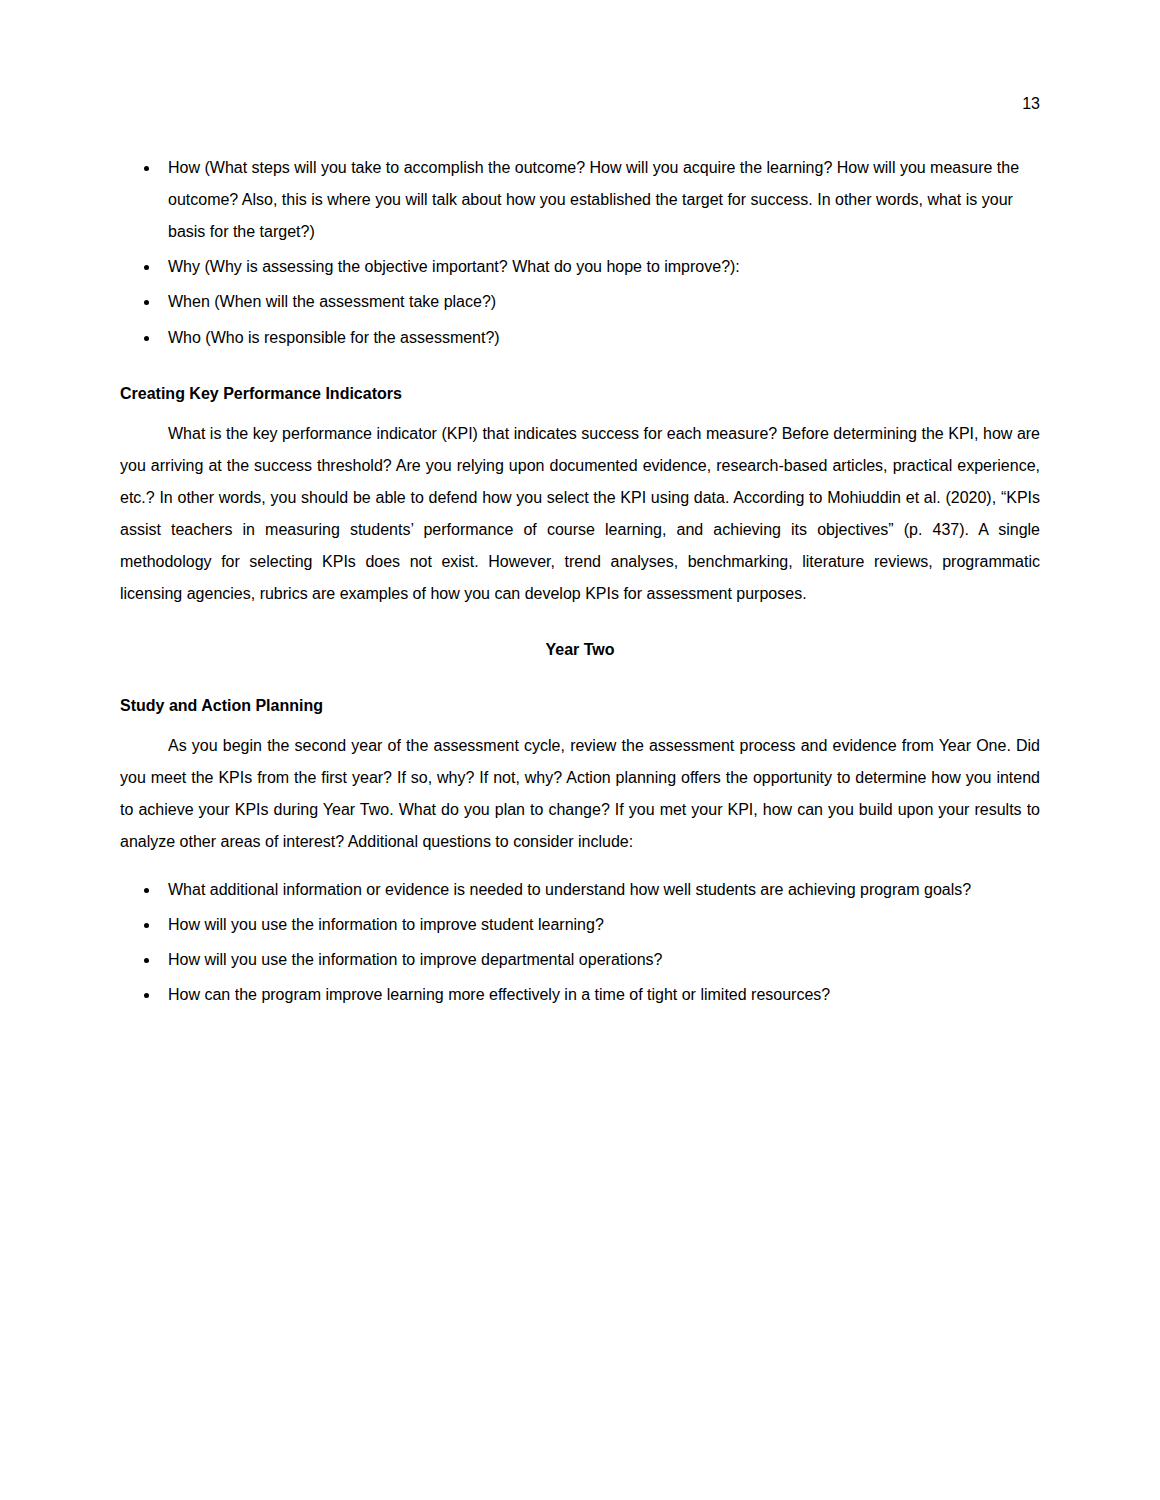13
How (What steps will you take to accomplish the outcome? How will you acquire the learning? How will you measure the outcome? Also, this is where you will talk about how you established the target for success. In other words, what is your basis for the target?)
Why (Why is assessing the objective important? What do you hope to improve?):
When (When will the assessment take place?)
Who (Who is responsible for the assessment?)
Creating Key Performance Indicators
What is the key performance indicator (KPI) that indicates success for each measure? Before determining the KPI, how are you arriving at the success threshold? Are you relying upon documented evidence, research-based articles, practical experience, etc.? In other words, you should be able to defend how you select the KPI using data. According to Mohiuddin et al. (2020), “KPIs assist teachers in measuring students’ performance of course learning, and achieving its objectives” (p. 437). A single methodology for selecting KPIs does not exist. However, trend analyses, benchmarking, literature reviews, programmatic licensing agencies, rubrics are examples of how you can develop KPIs for assessment purposes.
Year Two
Study and Action Planning
As you begin the second year of the assessment cycle, review the assessment process and evidence from Year One. Did you meet the KPIs from the first year? If so, why? If not, why? Action planning offers the opportunity to determine how you intend to achieve your KPIs during Year Two. What do you plan to change? If you met your KPI, how can you build upon your results to analyze other areas of interest? Additional questions to consider include:
What additional information or evidence is needed to understand how well students are achieving program goals?
How will you use the information to improve student learning?
How will you use the information to improve departmental operations?
How can the program improve learning more effectively in a time of tight or limited resources?